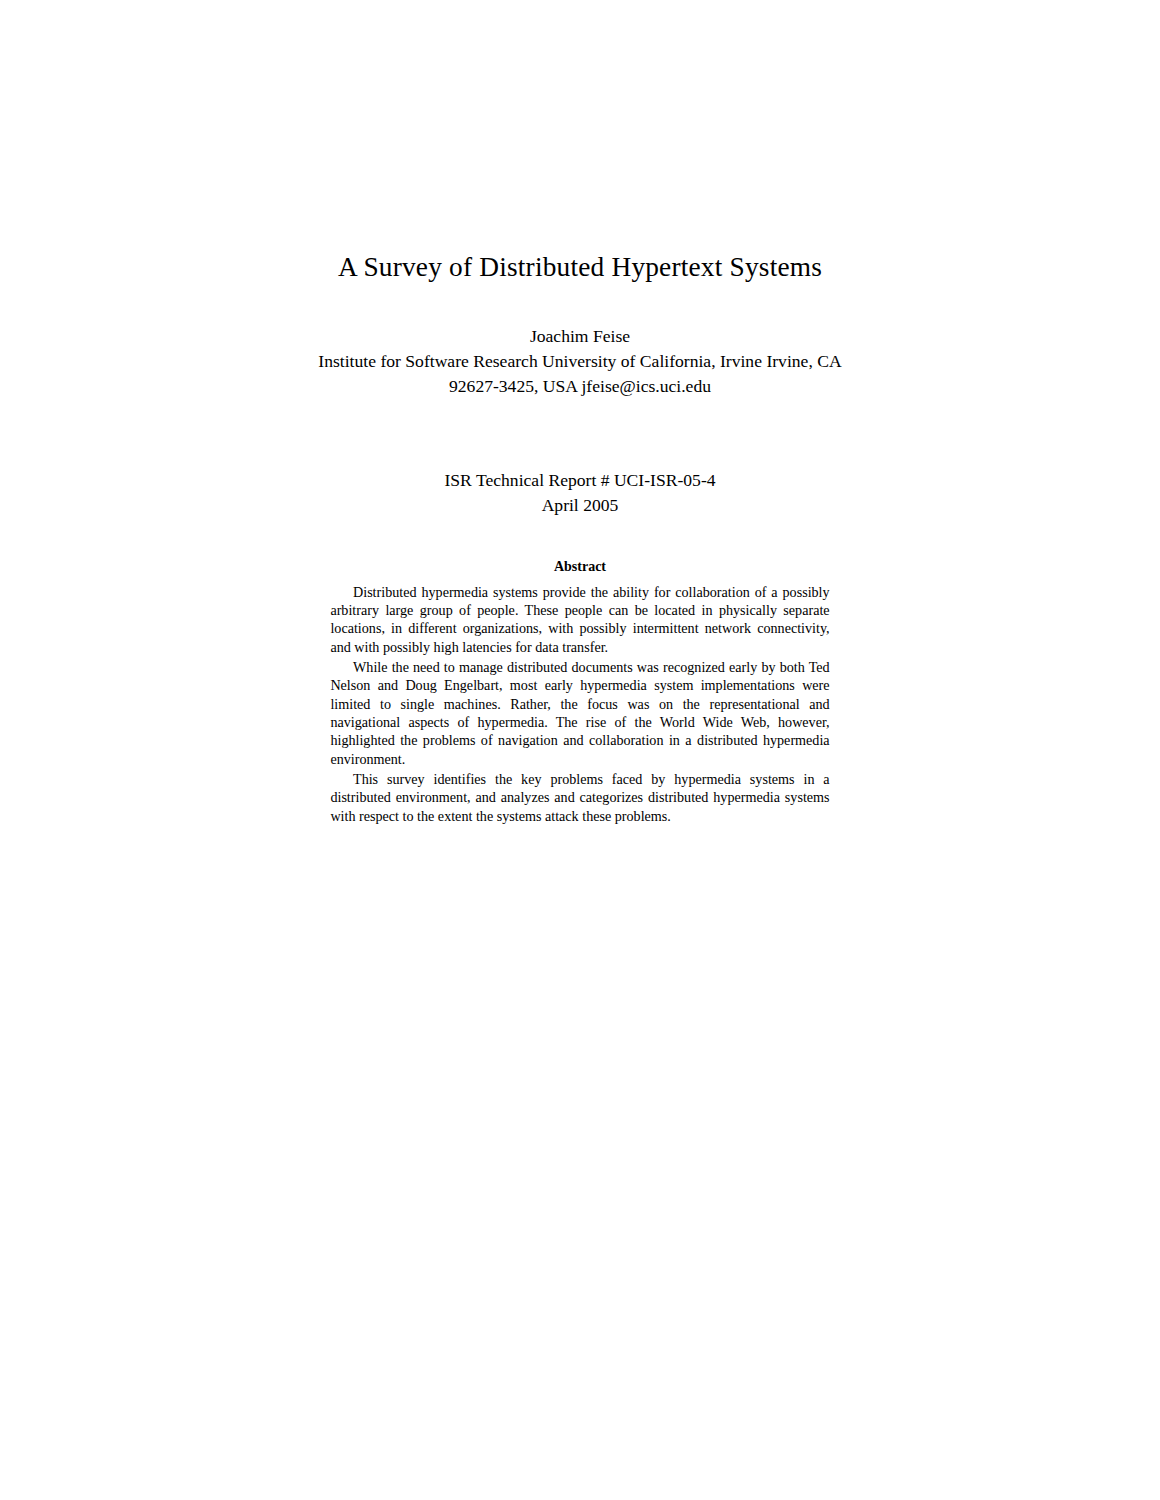A Survey of Distributed Hypertext Systems
Joachim Feise Institute for Software Research University of California, Irvine Irvine, CA 92627-3425, USA jfeise@ics.uci.edu
ISR Technical Report # UCI-ISR-05-4
April 2005
Abstract
Distributed hypermedia systems provide the ability for collaboration of a possibly arbitrary large group of people. These people can be located in physically separate locations, in different organizations, with possibly intermittent network connectivity, and with possibly high latencies for data transfer.
While the need to manage distributed documents was recognized early by both Ted Nelson and Doug Engelbart, most early hypermedia system implementations were limited to single machines. Rather, the focus was on the representational and navigational aspects of hypermedia. The rise of the World Wide Web, however, highlighted the problems of navigation and collaboration in a distributed hypermedia environment.
This survey identifies the key problems faced by hypermedia systems in a distributed environment, and analyzes and categorizes distributed hypermedia systems with respect to the extent the systems attack these problems.